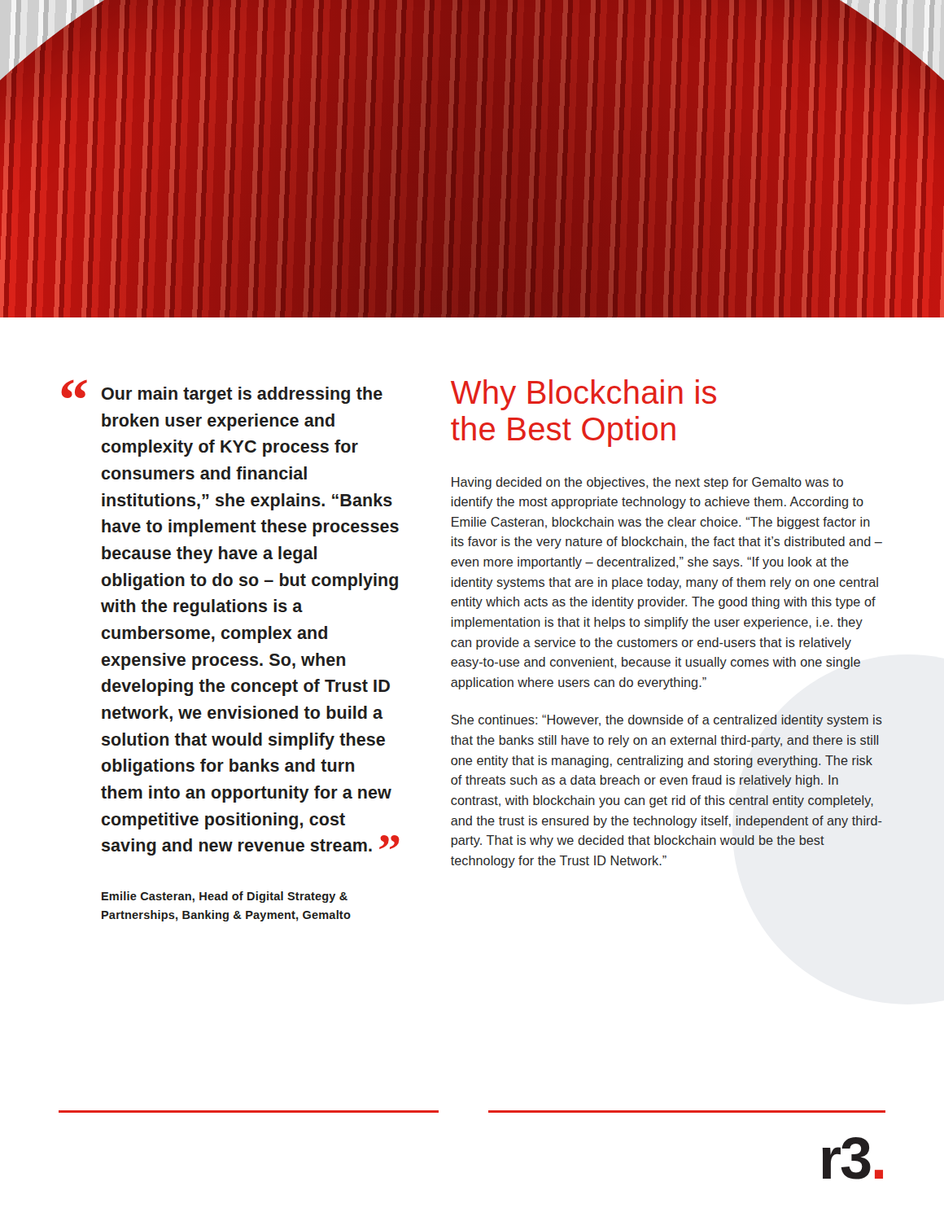“Our main target is addressing the broken user experience and complexity of KYC process for consumers and financial institutions,” she explains. “Banks have to implement these processes because they have a legal obligation to do so – but complying with the regulations is a cumbersome, complex and expensive process. So, when developing the concept of Trust ID network, we envisioned to build a solution that would simplify these obligations for banks and turn them into an opportunity for a new competitive positioning, cost saving and new revenue stream.”
Emilie Casteran, Head of Digital Strategy &
Partnerships, Banking & Payment, Gemalto
Why Blockchain is
the Best Option
Having decided on the objectives, the next step for Gemalto was to identify the most appropriate technology to achieve them. According to Emilie Casteran, blockchain was the clear choice. “The biggest factor in its favor is the very nature of blockchain, the fact that it’s distributed and – even more importantly – decentralized,” she says. “If you look at the identity systems that are in place today, many of them rely on one central entity which acts as the identity provider. The good thing with this type of implementation is that it helps to simplify the user experience, i.e. they can provide a service to the customers or end-users that is relatively easy-to-use and convenient, because it usually comes with one single application where users can do everything.”
She continues: “However, the downside of a centralized identity system is that the banks still have to rely on an external third-party, and there is still one entity that is managing, centralizing and storing everything. The risk of threats such as a data breach or even fraud is relatively high. In contrast, with blockchain you can get rid of this central entity completely, and the trust is ensured by the technology itself, independent of any third-party. That is why we decided that blockchain would be the best technology for the Trust ID Network.”
r3.